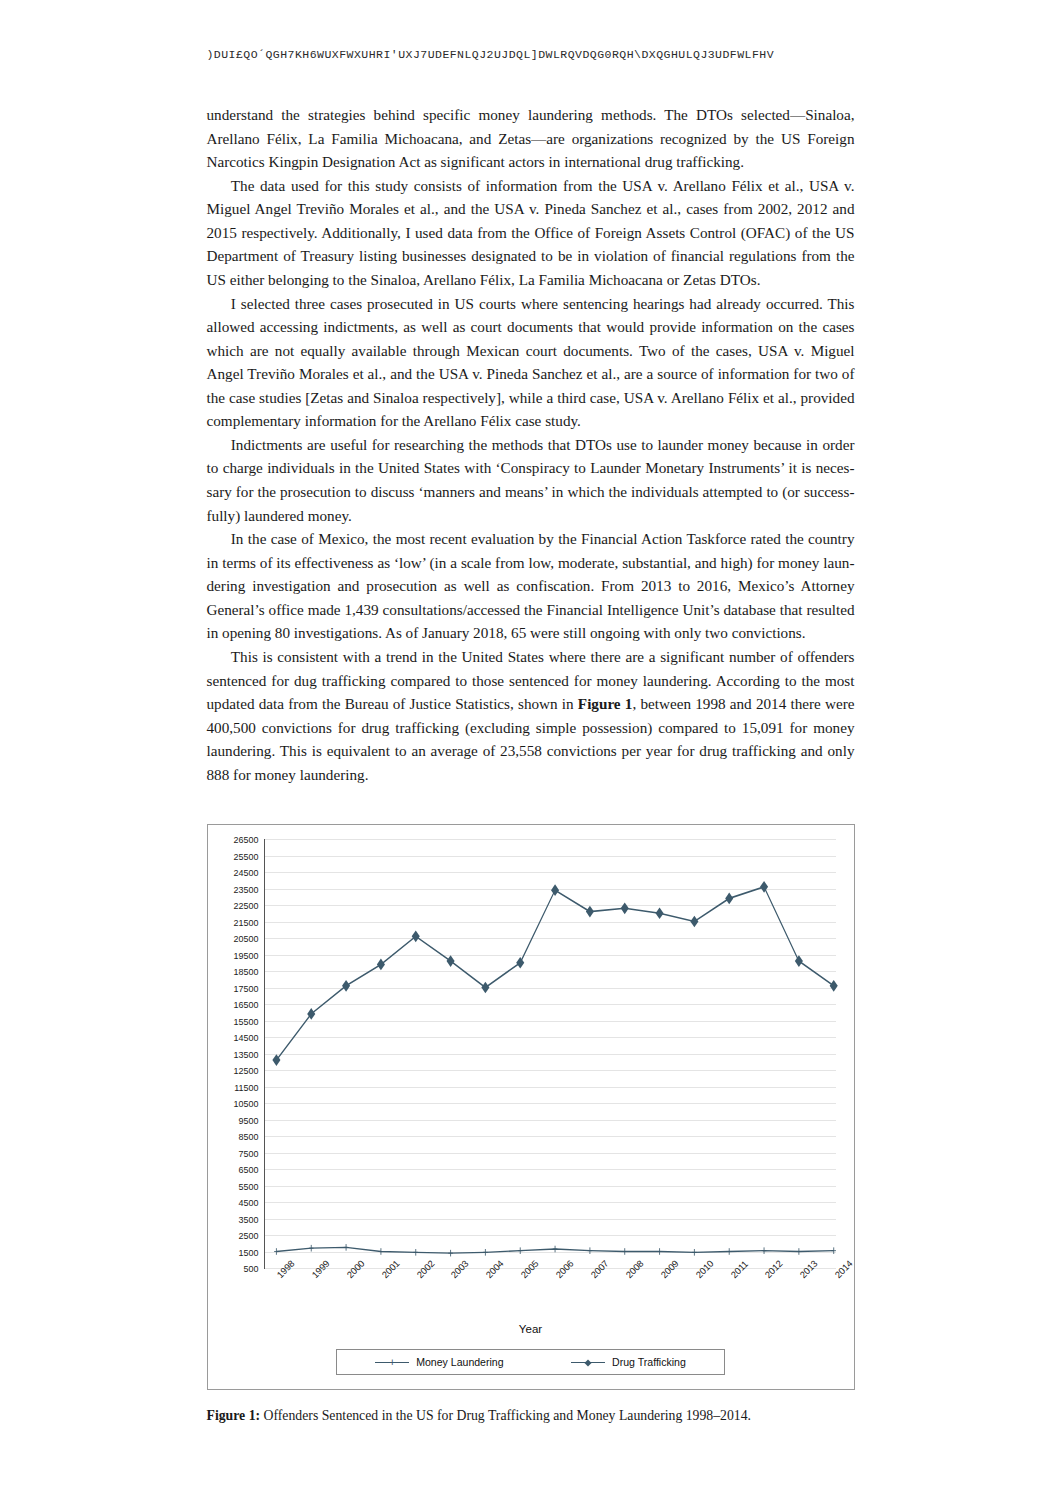)DUI£QO´QGH7KH6WUXFWXUHRI'UXJ7UDEFNLQJ2UJDQL]DWLRQVDQG0RQH\DXQGHULQJ3UDFWLFHV
understand the strategies behind specific money laundering methods. The DTOs selected—Sinaloa, Arellano Félix, La Familia Michoacana, and Zetas—are organizations recognized by the US Foreign Narcotics Kingpin Designation Act as significant actors in international drug trafficking.
The data used for this study consists of information from the USA v. Arellano Félix et al., USA v. Miguel Angel Treviño Morales et al., and the USA v. Pineda Sanchez et al., cases from 2002, 2012 and 2015 respectively. Additionally, I used data from the Office of Foreign Assets Control (OFAC) of the US Department of Treasury listing businesses designated to be in violation of financial regulations from the US either belonging to the Sinaloa, Arellano Félix, La Familia Michoacana or Zetas DTOs.
I selected three cases prosecuted in US courts where sentencing hearings had already occurred. This allowed accessing indictments, as well as court documents that would provide information on the cases which are not equally available through Mexican court documents. Two of the cases, USA v. Miguel Angel Treviño Morales et al., and the USA v. Pineda Sanchez et al., are a source of information for two of the case studies [Zetas and Sinaloa respectively], while a third case, USA v. Arellano Félix et al., provided complementary information for the Arellano Félix case study.
Indictments are useful for researching the methods that DTOs use to launder money because in order to charge individuals in the United States with ‘Conspiracy to Launder Monetary Instruments’ it is necessary for the prosecution to discuss ‘manners and means’ in which the individuals attempted to (or successfully) laundered money.
In the case of Mexico, the most recent evaluation by the Financial Action Taskforce rated the country in terms of its effectiveness as ‘low’ (in a scale from low, moderate, substantial, and high) for money laundering investigation and prosecution as well as confiscation. From 2013 to 2016, Mexico’s Attorney General’s office made 1,439 consultations/accessed the Financial Intelligence Unit’s database that resulted in opening 80 investigations. As of January 2018, 65 were still ongoing with only two convictions.
This is consistent with a trend in the United States where there are a significant number of offenders sentenced for dug trafficking compared to those sentenced for money laundering. According to the most updated data from the Bureau of Justice Statistics, shown in Figure 1, between 1998 and 2014 there were 400,500 convictions for drug trafficking (excluding simple possession) compared to 15,091 for money laundering. This is equivalent to an average of 23,558 convictions per year for drug trafficking and only 888 for money laundering.
26500
25500
24500
23500
22500
21500
20500
19500
18500
17500
16500
15500
14500
13500
12500
11500
10500
9500
8500
7500
6500
5500
4500
3500
2500
1500
500
1998 1999 2000 2001 2002 2003 2004 2005 2006 2007 2008 2009 2010 2011 2012 2013 2014
Year
Money Laundering
Drug Trafficking
Figure 1: Offenders Sentenced in the US for Drug Trafficking and Money Laundering 1998–2014.